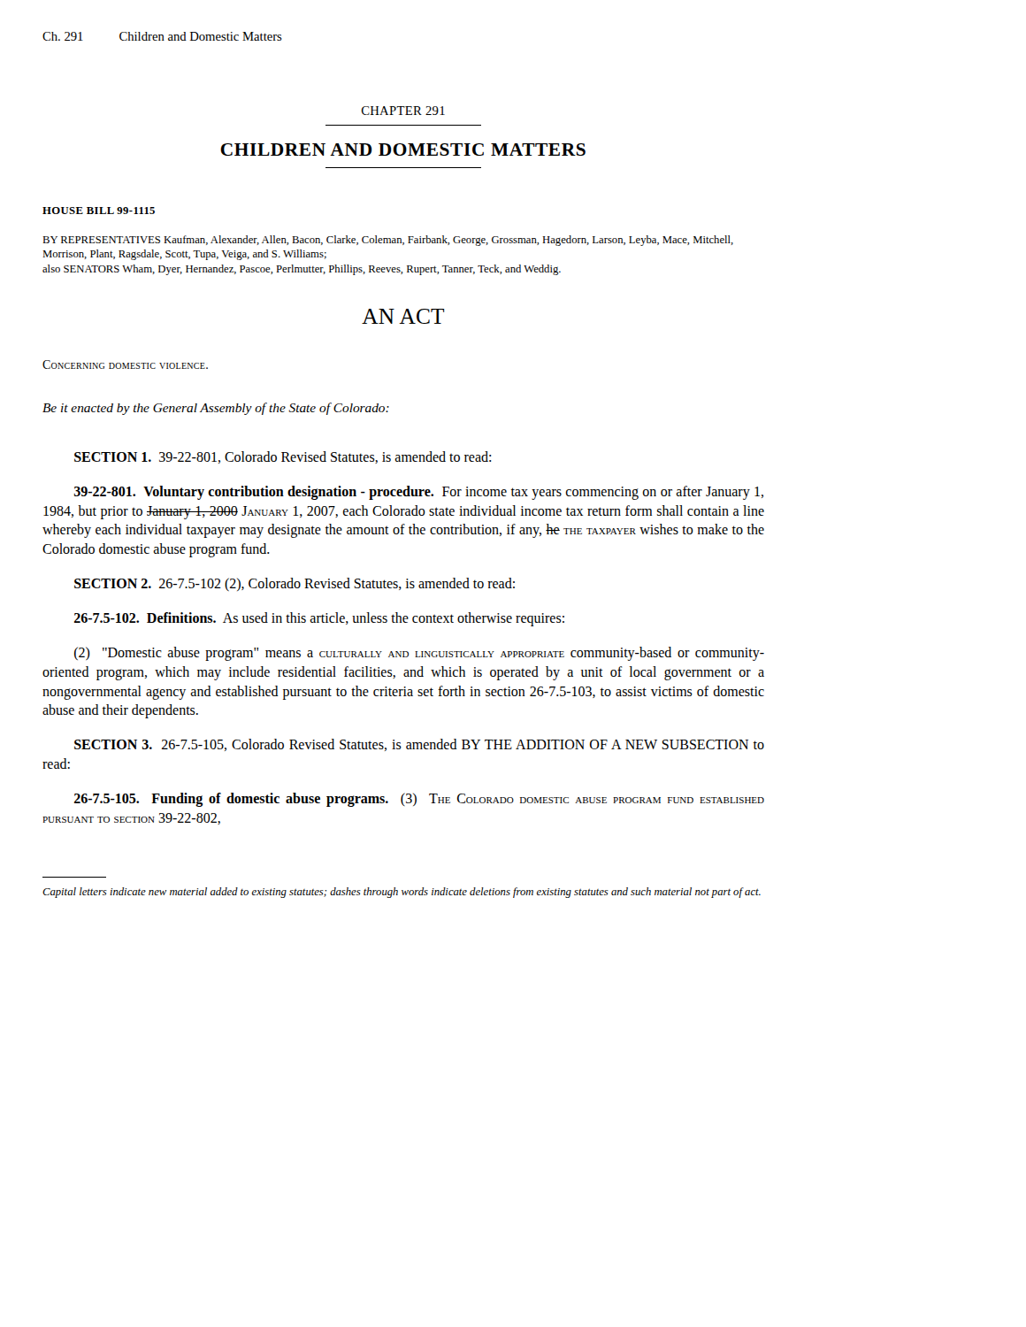Ch. 291 Children and Domestic Matters
CHAPTER 291
CHILDREN AND DOMESTIC MATTERS
HOUSE BILL 99-1115
BY REPRESENTATIVES Kaufman, Alexander, Allen, Bacon, Clarke, Coleman, Fairbank, George, Grossman, Hagedorn, Larson, Leyba, Mace, Mitchell, Morrison, Plant, Ragsdale, Scott, Tupa, Veiga, and S. Williams;
also SENATORS Wham, Dyer, Hernandez, Pascoe, Perlmutter, Phillips, Reeves, Rupert, Tanner, Teck, and Weddig.
AN ACT
Concerning domestic violence.
Be it enacted by the General Assembly of the State of Colorado:
SECTION 1. 39-22-801, Colorado Revised Statutes, is amended to read:
39-22-801. Voluntary contribution designation - procedure. For income tax years commencing on or after January 1, 1984, but prior to January 1, 2000 January 1, 2007, each Colorado state individual income tax return form shall contain a line whereby each individual taxpayer may designate the amount of the contribution, if any, he the taxpayer wishes to make to the Colorado domestic abuse program fund.
SECTION 2. 26-7.5-102 (2), Colorado Revised Statutes, is amended to read:
26-7.5-102. Definitions. As used in this article, unless the context otherwise requires:
(2) "Domestic abuse program" means a culturally and linguistically appropriate community-based or community-oriented program, which may include residential facilities, and which is operated by a unit of local government or a nongovernmental agency and established pursuant to the criteria set forth in section 26-7.5-103, to assist victims of domestic abuse and their dependents.
SECTION 3. 26-7.5-105, Colorado Revised Statutes, is amended BY THE ADDITION OF A NEW SUBSECTION to read:
26-7.5-105. Funding of domestic abuse programs. (3) The Colorado domestic abuse program fund established pursuant to section 39-22-802,
Capital letters indicate new material added to existing statutes; dashes through words indicate deletions from existing statutes and such material not part of act.